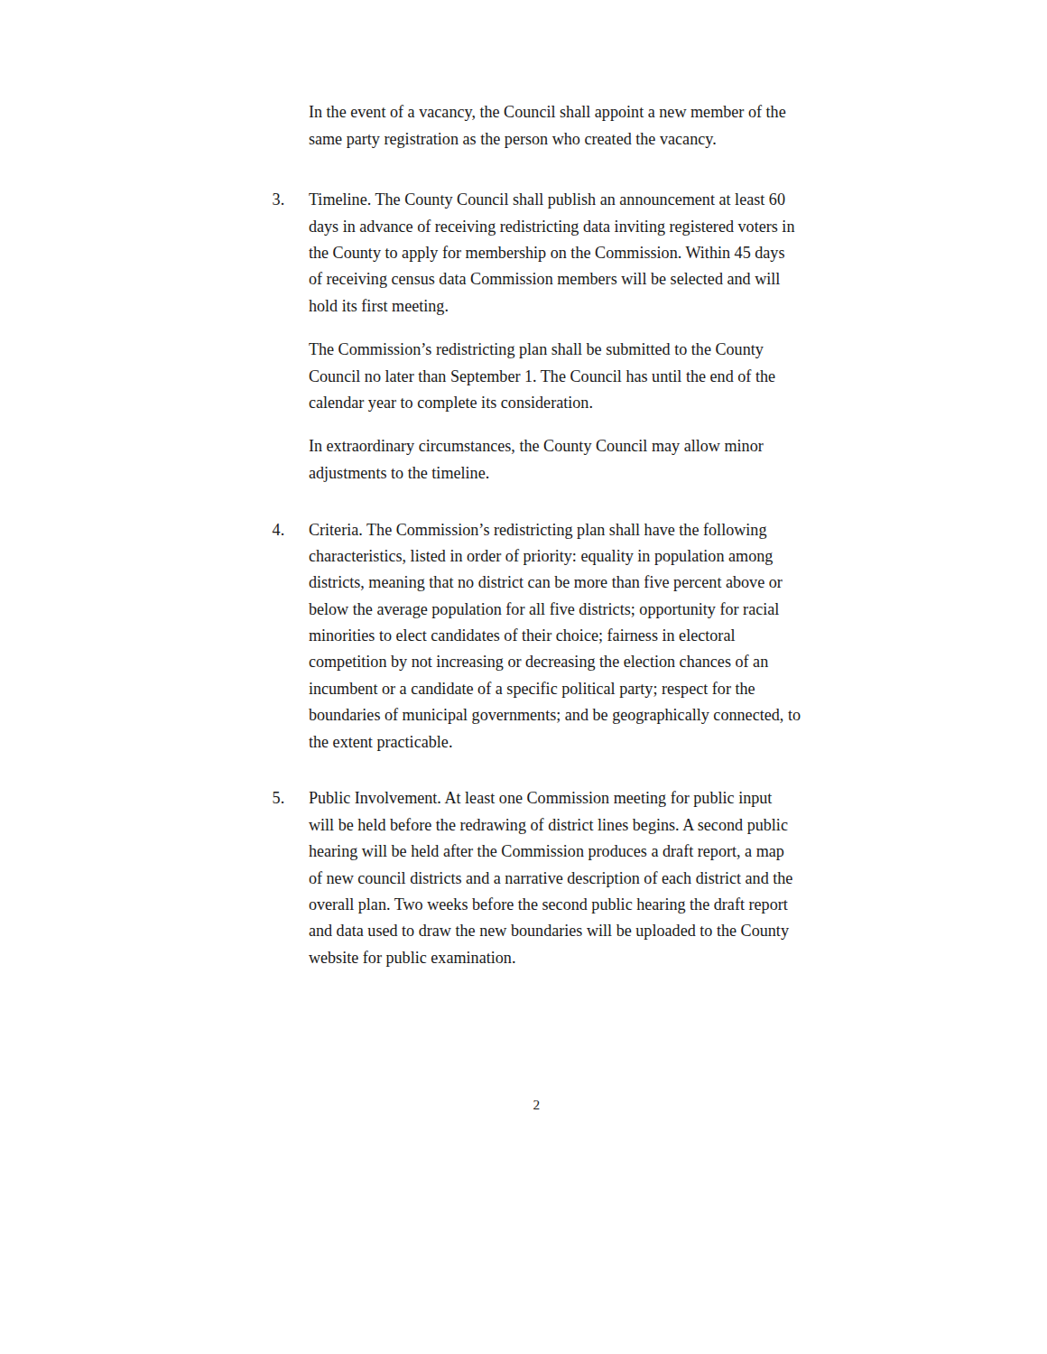In the event of a vacancy, the Council shall appoint a new member of the same party registration as the person who created the vacancy.
3.
Timeline. The County Council shall publish an announcement at least 60 days in advance of receiving redistricting data inviting registered voters in the County to apply for membership on the Commission. Within 45 days of receiving census data Commission members will be selected and will hold its first meeting.
The Commission’s redistricting plan shall be submitted to the County Council no later than September 1. The Council has until the end of the calendar year to complete its consideration.
In extraordinary circumstances, the County Council may allow minor adjustments to the timeline.
4.
Criteria. The Commission’s redistricting plan shall have the following characteristics, listed in order of priority: equality in population among districts, meaning that no district can be more than five percent above or below the average population for all five districts; opportunity for racial minorities to elect candidates of their choice; fairness in electoral competition by not increasing or decreasing the election chances of an incumbent or a candidate of a specific political party; respect for the boundaries of municipal governments; and be geographically connected, to the extent practicable.
5.
Public Involvement. At least one Commission meeting for public input will be held before the redrawing of district lines begins. A second public hearing will be held after the Commission produces a draft report, a map of new council districts and a narrative description of each district and the overall plan. Two weeks before the second public hearing the draft report and data used to draw the new boundaries will be uploaded to the County website for public examination.
2